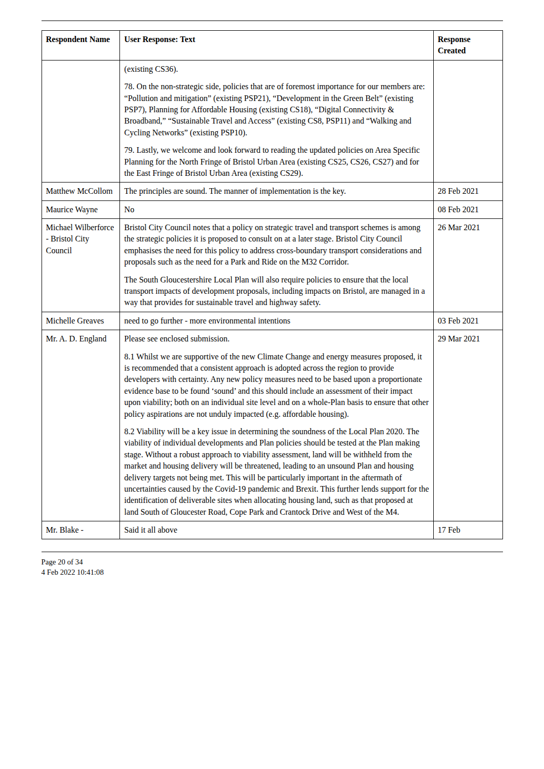| Respondent Name | User Response: Text | Response Created |
| --- | --- | --- |
| | (existing CS36). 78. On the non-strategic side, policies that are of foremost importance for our members are: “Pollution and mitigation” (existing PSP21), “Development in the Green Belt” (existing PSP7), Planning for Affordable Housing (existing CS18), “Digital Connectivity & Broadband,” “Sustainable Travel and Access” (existing CS8, PSP11) and “Walking and Cycling Networks” (existing PSP10). 79. Lastly, we welcome and look forward to reading the updated policies on Area Specific Planning for the North Fringe of Bristol Urban Area (existing CS25, CS26, CS27) and for the East Fringe of Bristol Urban Area (existing CS29). | |
| Matthew McCollom | The principles are sound. The manner of implementation is the key. | 28 Feb 2021 |
| Maurice Wayne | No | 08 Feb 2021 |
| Michael Wilberforce - Bristol City Council | Bristol City Council notes that a policy on strategic travel and transport schemes is among the strategic policies it is proposed to consult on at a later stage. Bristol City Council emphasises the need for this policy to address cross-boundary transport considerations and proposals such as the need for a Park and Ride on the M32 Corridor. The South Gloucestershire Local Plan will also require policies to ensure that the local transport impacts of development proposals, including impacts on Bristol, are managed in a way that provides for sustainable travel and highway safety. | 26 Mar 2021 |
| Michelle Greaves | need to go further - more environmental intentions | 03 Feb 2021 |
| Mr. A. D. England | Please see enclosed submission. 8.1 Whilst we are supportive of the new Climate Change and energy measures proposed, it is recommended that a consistent approach is adopted across the region to provide developers with certainty. Any new policy measures need to be based upon a proportionate evidence base to be found ‘sound’ and this should include an assessment of their impact upon viability; both on an individual site level and on a whole-Plan basis to ensure that other policy aspirations are not unduly impacted (e.g. affordable housing). 8.2 Viability will be a key issue in determining the soundness of the Local Plan 2020. The viability of individual developments and Plan policies should be tested at the Plan making stage. Without a robust approach to viability assessment, land will be withheld from the market and housing delivery will be threatened, leading to an unsound Plan and housing delivery targets not being met. This will be particularly important in the aftermath of uncertainties caused by the Covid-19 pandemic and Brexit. This further lends support for the identification of deliverable sites when allocating housing land, such as that proposed at land South of Gloucester Road, Cope Park and Crantock Drive and West of the M4. | 29 Mar 2021 |
| Mr. Blake - | Said it all above | 17 Feb |
Page 20 of 34
4 Feb 2022 10:41:08